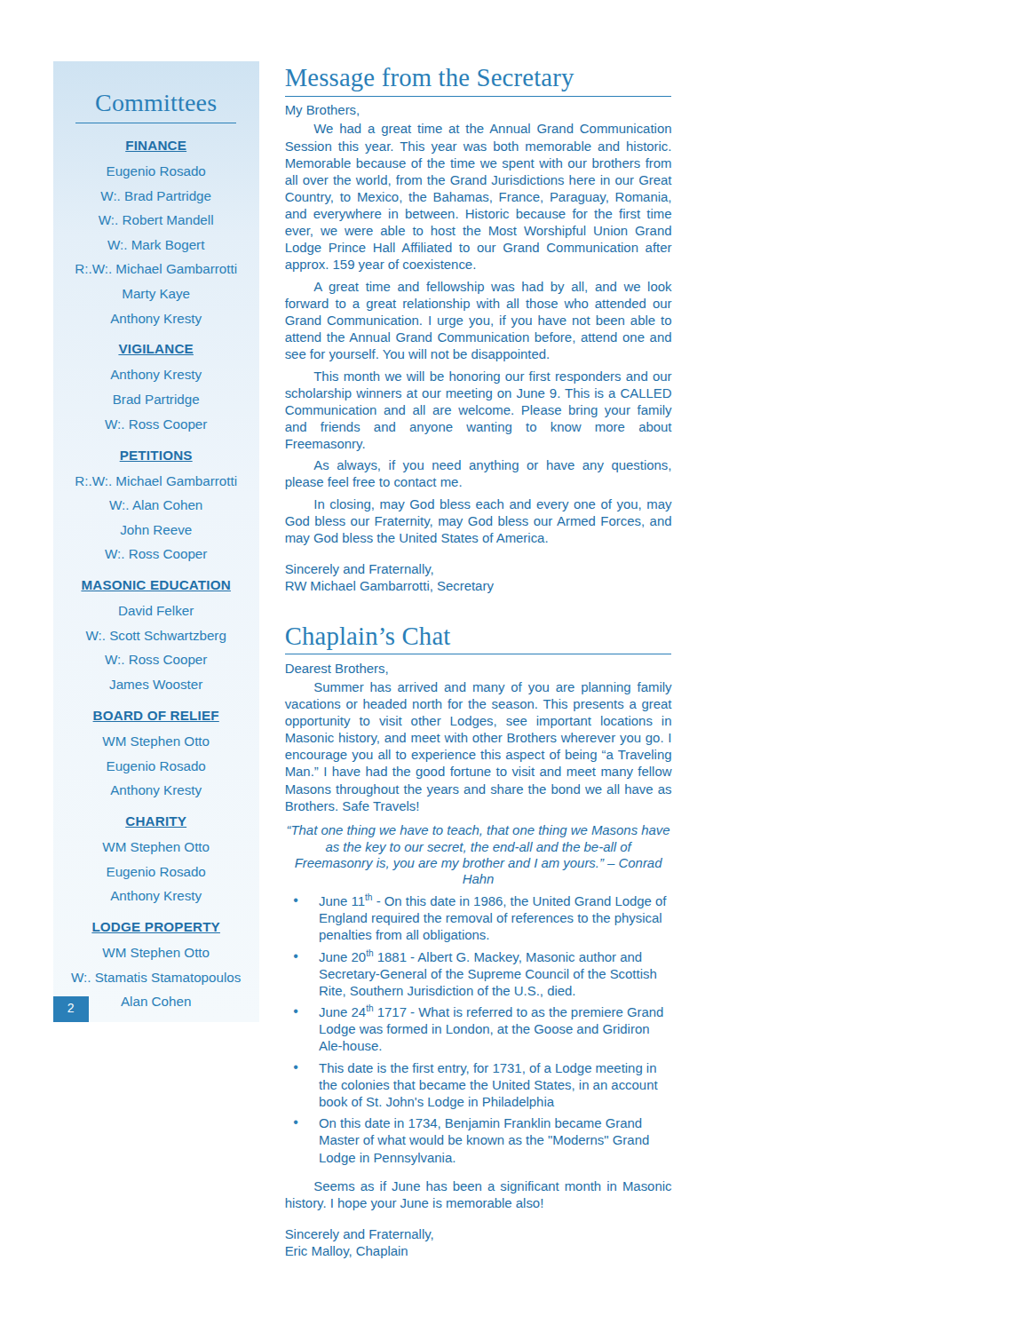Committees
FINANCE
Eugenio Rosado
W:. Brad Partridge
W:. Robert Mandell
W:. Mark Bogert
R:.W:. Michael Gambarrotti
Marty Kaye
Anthony Kresty
VIGILANCE
Anthony Kresty
Brad Partridge
W:. Ross Cooper
PETITIONS
R:.W:. Michael Gambarrotti
W:. Alan Cohen
John Reeve
W:. Ross Cooper
MASONIC EDUCATION
David Felker
W:. Scott Schwartzberg
W:. Ross Cooper
James Wooster
BOARD OF RELIEF
WM Stephen Otto
Eugenio Rosado
Anthony Kresty
CHARITY
WM Stephen Otto
Eugenio Rosado
Anthony Kresty
LODGE PROPERTY
WM Stephen Otto
W:. Stamatis Stamatopoulos
Alan Cohen
2
Message from the Secretary
My Brothers,
We had a great time at the Annual Grand Communication Session this year. This year was both memorable and historic. Memorable because of the time we spent with our brothers from all over the world, from the Grand Jurisdictions here in our Great Country, to Mexico, the Bahamas, France, Paraguay, Romania, and everywhere in between. Historic because for the first time ever, we were able to host the Most Worshipful Union Grand Lodge Prince Hall Affiliated to our Grand Communication after approx. 159 year of coexistence.
A great time and fellowship was had by all, and we look forward to a great relationship with all those who attended our Grand Communication. I urge you, if you have not been able to attend the Annual Grand Communication before, attend one and see for yourself. You will not be disappointed.
This month we will be honoring our first responders and our scholarship winners at our meeting on June 9. This is a CALLED Communication and all are welcome. Please bring your family and friends and anyone wanting to know more about Freemasonry.
As always, if you need anything or have any questions, please feel free to contact me.
In closing, may God bless each and every one of you, may God bless our Fraternity, may God bless our Armed Forces, and may God bless the United States of America.
Sincerely and Fraternally,
RW Michael Gambarrotti, Secretary
Chaplain’s Chat
Dearest Brothers,
Summer has arrived and many of you are planning family vacations or headed north for the season. This presents a great opportunity to visit other Lodges, see important locations in Masonic history, and meet with other Brothers wherever you go. I encourage you all to experience this aspect of being “a Traveling Man.” I have had the good fortune to visit and meet many fellow Masons throughout the years and share the bond we all have as Brothers. Safe Travels!
“That one thing we have to teach, that one thing we Masons have as the key to our secret, the end-all and the be-all of Freemasonry is, you are my brother and I am yours.” – Conrad Hahn
June 11th - On this date in 1986, the United Grand Lodge of England required the removal of references to the physical penalties from all obligations.
June 20th 1881 - Albert G. Mackey, Masonic author and Secretary-General of the Supreme Council of the Scottish Rite, Southern Jurisdiction of the U.S., died.
June 24th 1717 - What is referred to as the premiere Grand Lodge was formed in London, at the Goose and Gridiron Ale-house.
This date is the first entry, for 1731, of a Lodge meeting in the colonies that became the United States, in an account book of St. John's Lodge in Philadelphia
On this date in 1734, Benjamin Franklin became Grand Master of what would be known as the "Moderns" Grand Lodge in Pennsylvania.
Seems as if June has been a significant month in Masonic history. I hope your June is memorable also!
Sincerely and Fraternally,
Eric Malloy, Chaplain